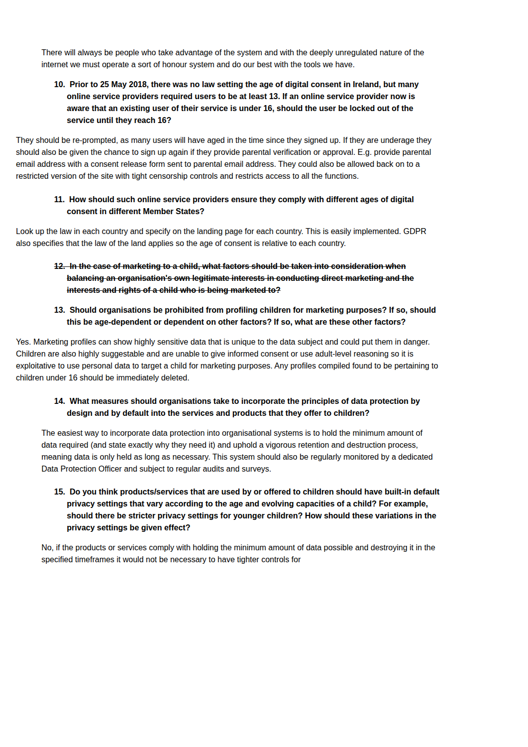There will always be people who take advantage of the system and with the deeply unregulated nature of the internet we must operate a sort of honour system and do our best with the tools we have.
Prior to 25 May 2018, there was no law setting the age of digital consent in Ireland, but many online service providers required users to be at least 13. If an online service provider now is aware that an existing user of their service is under 16, should the user be locked out of the service until they reach 16?
They should be re-prompted, as many users will have aged in the time since they signed up. If they are underage they should also be given the chance to sign up again if they provide parental verification or approval. E.g. provide parental email address with a consent release form sent to parental email address. They could also be allowed back on to a restricted version of the site with tight censorship controls and restricts access to all the functions.
How should such online service providers ensure they comply with different ages of digital consent in different Member States?
Look up the law in each country and specify on the landing page for each country. This is easily implemented. GDPR also specifies that the law of the land applies so the age of consent is relative to each country.
In the case of marketing to a child, what factors should be taken into consideration when balancing an organisation's own legitimate interests in conducting direct marketing and the interests and rights of a child who is being marketed to?
Should organisations be prohibited from profiling children for marketing purposes? If so, should this be age-dependent or dependent on other factors? If so, what are these other factors?
Yes. Marketing profiles can show highly sensitive data that is unique to the data subject and could put them in danger. Children are also highly suggestable and are unable to give informed consent or use adult-level reasoning so it is exploitative to use personal data to target a child for marketing purposes. Any profiles compiled found to be pertaining to children under 16 should be immediately deleted.
What measures should organisations take to incorporate the principles of data protection by design and by default into the services and products that they offer to children?
The easiest way to incorporate data protection into organisational systems is to hold the minimum amount of data required (and state exactly why they need it) and uphold a vigorous retention and destruction process, meaning data is only held as long as necessary. This system should also be regularly monitored by a dedicated Data Protection Officer and subject to regular audits and surveys.
Do you think products/services that are used by or offered to children should have built-in default privacy settings that vary according to the age and evolving capacities of a child? For example, should there be stricter privacy settings for younger children? How should these variations in the privacy settings be given effect?
No, if the products or services comply with holding the minimum amount of data possible and destroying it in the specified timeframes it would not be necessary to have tighter controls for